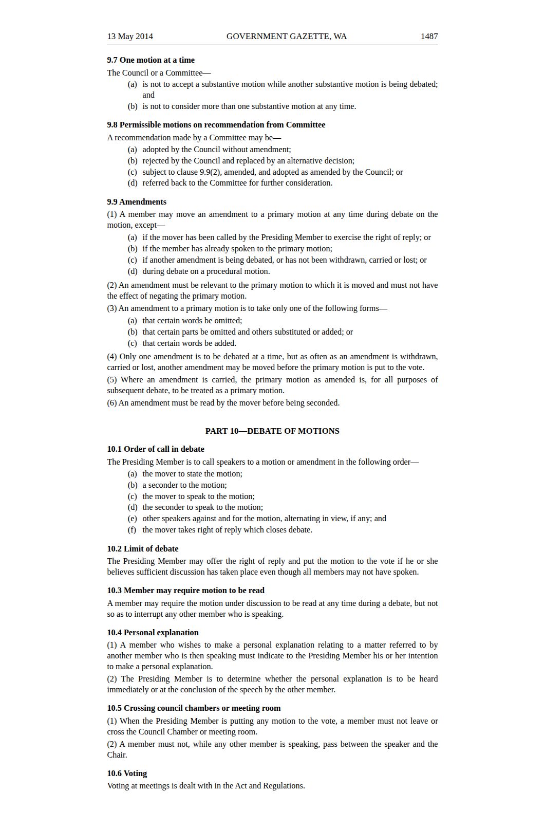13 May 2014 GOVERNMENT GAZETTE, WA 1487
9.7 One motion at a time
The Council or a Committee—
(a) is not to accept a substantive motion while another substantive motion is being debated; and
(b) is not to consider more than one substantive motion at any time.
9.8 Permissible motions on recommendation from Committee
A recommendation made by a Committee may be—
(a) adopted by the Council without amendment;
(b) rejected by the Council and replaced by an alternative decision;
(c) subject to clause 9.9(2), amended, and adopted as amended by the Council; or
(d) referred back to the Committee for further consideration.
9.9 Amendments
(1) A member may move an amendment to a primary motion at any time during debate on the motion, except—
(a) if the mover has been called by the Presiding Member to exercise the right of reply; or
(b) if the member has already spoken to the primary motion;
(c) if another amendment is being debated, or has not been withdrawn, carried or lost; or
(d) during debate on a procedural motion.
(2) An amendment must be relevant to the primary motion to which it is moved and must not have the effect of negating the primary motion.
(3) An amendment to a primary motion is to take only one of the following forms—
(a) that certain words be omitted;
(b) that certain parts be omitted and others substituted or added; or
(c) that certain words be added.
(4) Only one amendment is to be debated at a time, but as often as an amendment is withdrawn, carried or lost, another amendment may be moved before the primary motion is put to the vote.
(5) Where an amendment is carried, the primary motion as amended is, for all purposes of subsequent debate, to be treated as a primary motion.
(6) An amendment must be read by the mover before being seconded.
PART 10—DEBATE OF MOTIONS
10.1 Order of call in debate
The Presiding Member is to call speakers to a motion or amendment in the following order—
(a) the mover to state the motion;
(b) a seconder to the motion;
(c) the mover to speak to the motion;
(d) the seconder to speak to the motion;
(e) other speakers against and for the motion, alternating in view, if any; and
(f) the mover takes right of reply which closes debate.
10.2 Limit of debate
The Presiding Member may offer the right of reply and put the motion to the vote if he or she believes sufficient discussion has taken place even though all members may not have spoken.
10.3 Member may require motion to be read
A member may require the motion under discussion to be read at any time during a debate, but not so as to interrupt any other member who is speaking.
10.4 Personal explanation
(1) A member who wishes to make a personal explanation relating to a matter referred to by another member who is then speaking must indicate to the Presiding Member his or her intention to make a personal explanation.
(2) The Presiding Member is to determine whether the personal explanation is to be heard immediately or at the conclusion of the speech by the other member.
10.5 Crossing council chambers or meeting room
(1) When the Presiding Member is putting any motion to the vote, a member must not leave or cross the Council Chamber or meeting room.
(2) A member must not, while any other member is speaking, pass between the speaker and the Chair.
10.6 Voting
Voting at meetings is dealt with in the Act and Regulations.